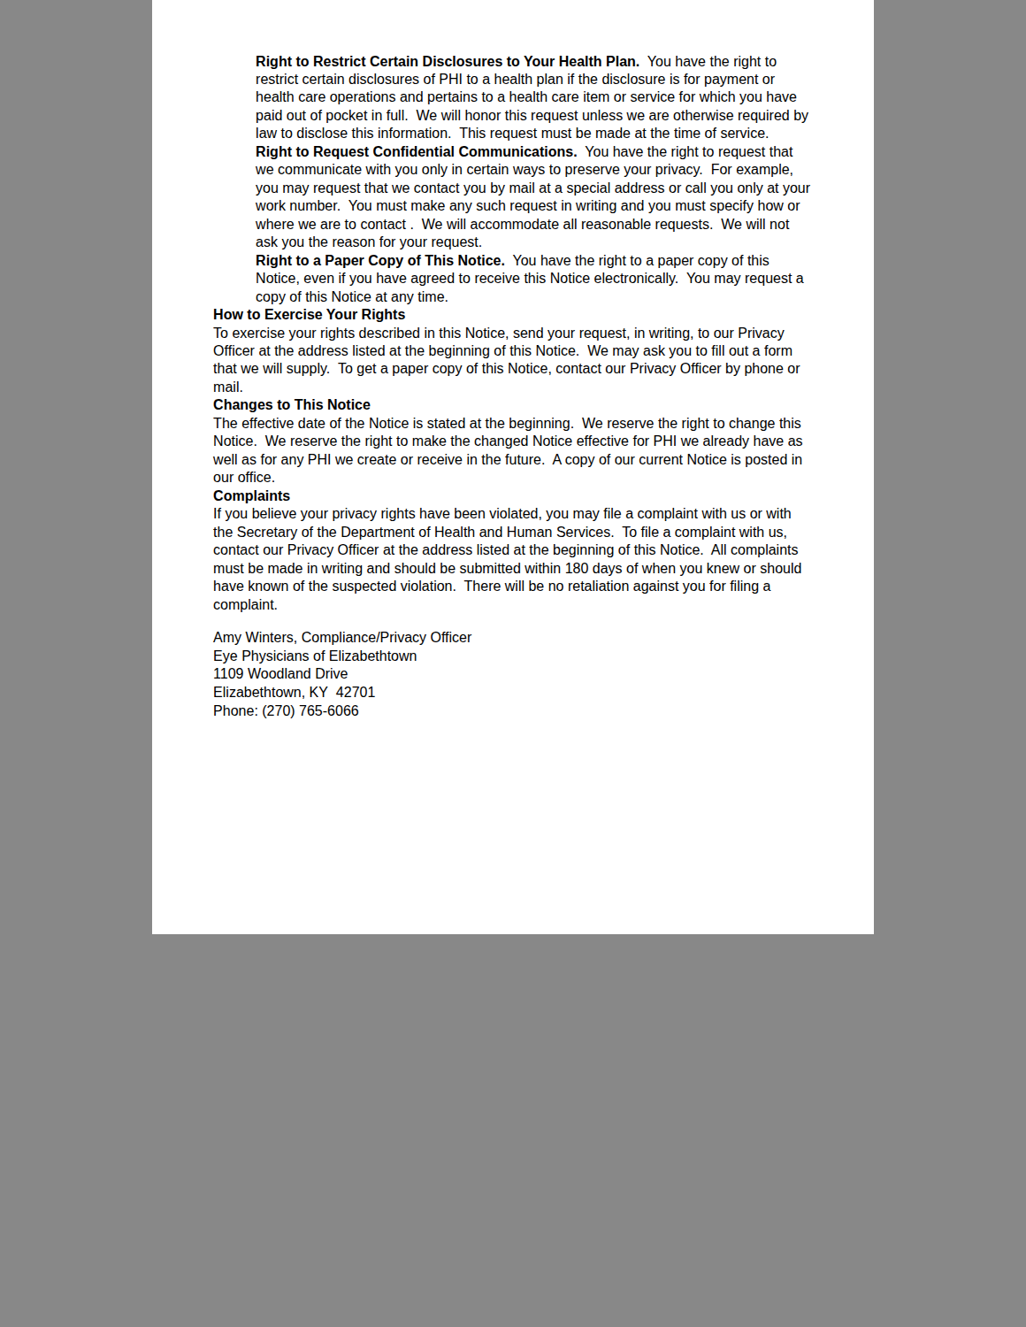Right to Restrict Certain Disclosures to Your Health Plan. You have the right to restrict certain disclosures of PHI to a health plan if the disclosure is for payment or health care operations and pertains to a health care item or service for which you have paid out of pocket in full. We will honor this request unless we are otherwise required by law to disclose this information. This request must be made at the time of service.
Right to Request Confidential Communications. You have the right to request that we communicate with you only in certain ways to preserve your privacy. For example, you may request that we contact you by mail at a special address or call you only at your work number. You must make any such request in writing and you must specify how or where we are to contact . We will accommodate all reasonable requests. We will not ask you the reason for your request.
Right to a Paper Copy of This Notice. You have the right to a paper copy of this Notice, even if you have agreed to receive this Notice electronically. You may request a copy of this Notice at any time.
How to Exercise Your Rights
To exercise your rights described in this Notice, send your request, in writing, to our Privacy Officer at the address listed at the beginning of this Notice. We may ask you to fill out a form that we will supply. To get a paper copy of this Notice, contact our Privacy Officer by phone or mail.
Changes to This Notice
The effective date of the Notice is stated at the beginning. We reserve the right to change this Notice. We reserve the right to make the changed Notice effective for PHI we already have as well as for any PHI we create or receive in the future. A copy of our current Notice is posted in our office.
Complaints
If you believe your privacy rights have been violated, you may file a complaint with us or with the Secretary of the Department of Health and Human Services. To file a complaint with us, contact our Privacy Officer at the address listed at the beginning of this Notice. All complaints must be made in writing and should be submitted within 180 days of when you knew or should have known of the suspected violation. There will be no retaliation against you for filing a complaint.
Amy Winters, Compliance/Privacy Officer
Eye Physicians of Elizabethtown
1109 Woodland Drive
Elizabethtown, KY 42701
Phone: (270) 765-6066